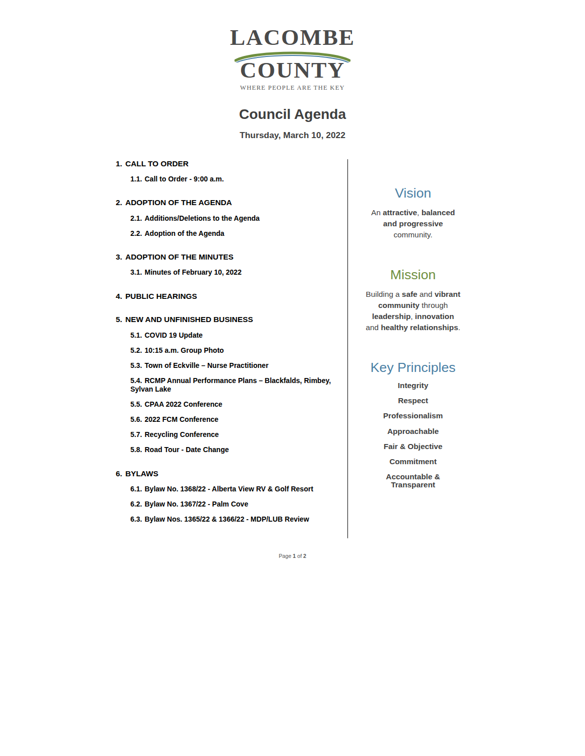LACOMBE
COUNTY
Where People Are The Key
Council Agenda
Thursday, March 10, 2022
1. CALL TO ORDER
1.1. Call to Order - 9:00 a.m.
2. ADOPTION OF THE AGENDA
2.1. Additions/Deletions to the Agenda
2.2. Adoption of the Agenda
3. ADOPTION OF THE MINUTES
3.1. Minutes of February 10, 2022
4. PUBLIC HEARINGS
5. NEW AND UNFINISHED BUSINESS
5.1. COVID 19 Update
5.2. 10:15 a.m. Group Photo
5.3. Town of Eckville – Nurse Practitioner
5.4. RCMP Annual Performance Plans – Blackfalds, Rimbey, Sylvan Lake
5.5. CPAA 2022 Conference
5.6. 2022 FCM Conference
5.7. Recycling Conference
5.8. Road Tour - Date Change
6. BYLAWS
6.1. Bylaw No. 1368/22 - Alberta View RV & Golf Resort
6.2. Bylaw No. 1367/22 - Palm Cove
6.3. Bylaw Nos. 1365/22 & 1366/22 - MDP/LUB Review
Vision
An attractive, balanced
and progressive
community.
Mission
Building a safe and vibrant
community through
leadership, innovation
and healthy relationships.
Key Principles
Integrity
Respect
Professionalism
Approachable
Fair & Objective
Commitment
Accountable &
Transparent
Page 1 of 2